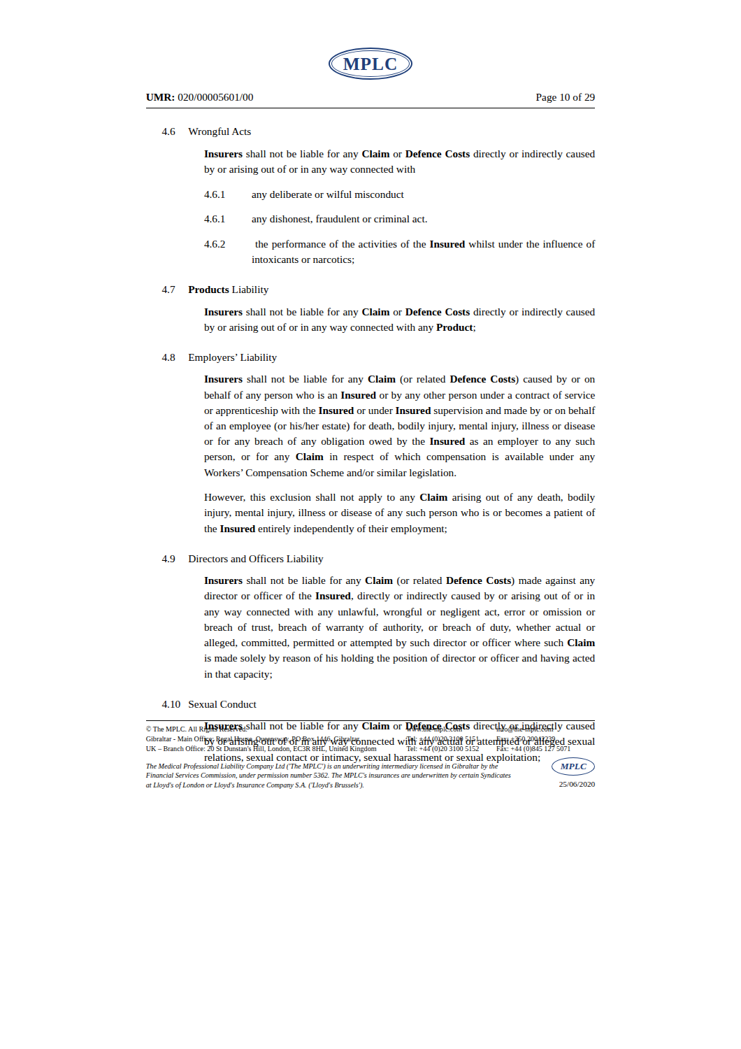MPLC
UMR: 020/00005601/00
Page 10 of 29
4.6
Wrongful Acts
Insurers shall not be liable for any Claim or Defence Costs directly or indirectly caused by or arising out of or in any way connected with
4.6.1
any deliberate or wilful misconduct
4.6.1
any dishonest, fraudulent or criminal act.
4.6.2
the performance of the activities of the Insured whilst under the influence of intoxicants or narcotics;
4.7
Products Liability
Insurers shall not be liable for any Claim or Defence Costs directly or indirectly caused by or arising out of or in any way connected with any Product;
4.8
Employers’ Liability
Insurers shall not be liable for any Claim (or related Defence Costs) caused by or on behalf of any person who is an Insured or by any other person under a contract of service or apprenticeship with the Insured or under Insured supervision and made by or on behalf of an employee (or his/her estate) for death, bodily injury, mental injury, illness or disease or for any breach of any obligation owed by the Insured as an employer to any such person, or for any Claim in respect of which compensation is available under any Workers’ Compensation Scheme and/or similar legislation.
However, this exclusion shall not apply to any Claim arising out of any death, bodily injury, mental injury, illness or disease of any such person who is or becomes a patient of the Insured entirely independently of their employment;
4.9
Directors and Officers Liability
Insurers shall not be liable for any Claim (or related Defence Costs) made against any director or officer of the Insured, directly or indirectly caused by or arising out of or in any way connected with any unlawful, wrongful or negligent act, error or omission or breach of trust, breach of warranty of authority, or breach of duty, whether actual or alleged, committed, permitted or attempted by such director or officer where such Claim is made solely by reason of his holding the position of director or officer and having acted in that capacity;
4.10
Sexual Conduct
Insurers shall not be liable for any Claim or Defence Costs directly or indirectly caused by or arising out of or in any way connected with any actual or attempted or alleged sexual relations, sexual contact or intimacy, sexual harassment or sexual exploitation;
© The MPLC. All Rights Reserved.
Gibraltar - Main Office: Regal House, Queensway, PO Box 1446, Gibraltar
UK – Branch Office: 20 St Dunstan's Hill, London, EC3R 8HL, United Kingdom
www.the-mplc.com
Tel: +44 (0)20 3100 5151
Tel: +44 (0)20 3100 5152
info@the-mplc.com
Fax: +350 20042239
Fax: +44 (0)845 127 5071
The Medical Professional Liability Company Ltd ('The MPLC') is an underwriting intermediary licensed in Gibraltar by the Financial Services Commission, under permission number 5362. The MPLC's insurances are underwritten by certain Syndicates at Lloyd's of London or Lloyd's Insurance Company S.A. ('Lloyd's Brussels').
MPLC
25/06/2020